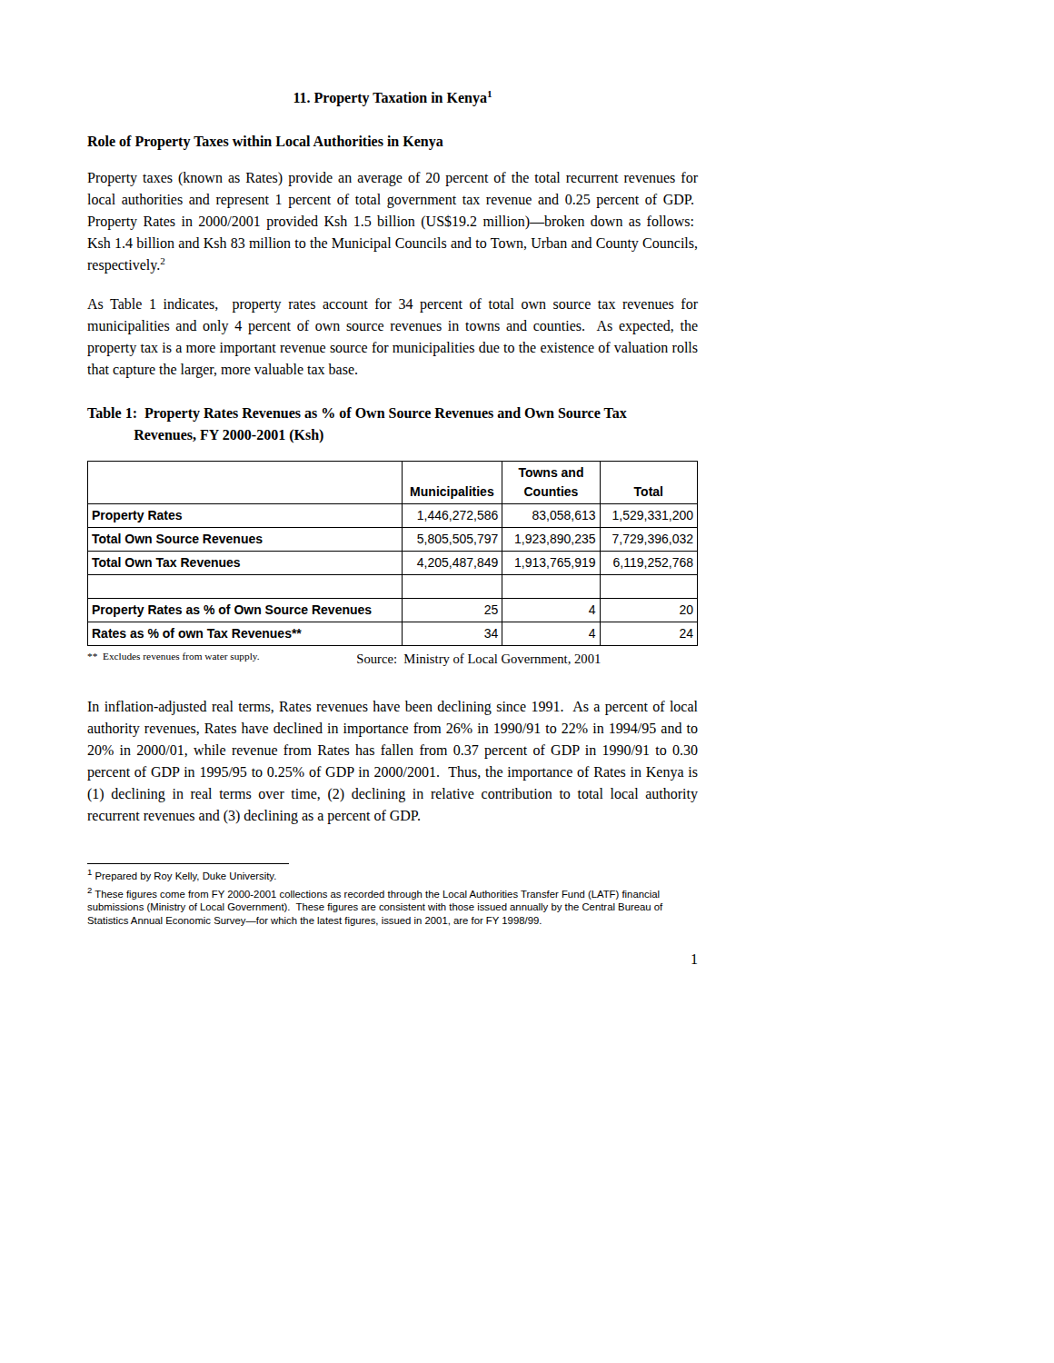11. Property Taxation in Kenya1
Role of Property Taxes within Local Authorities in Kenya
Property taxes (known as Rates) provide an average of 20 percent of the total recurrent revenues for local authorities and represent 1 percent of total government tax revenue and 0.25 percent of GDP. Property Rates in 2000/2001 provided Ksh 1.5 billion (US$19.2 million)—broken down as follows: Ksh 1.4 billion and Ksh 83 million to the Municipal Councils and to Town, Urban and County Councils, respectively.2
As Table 1 indicates, property rates account for 34 percent of total own source tax revenues for municipalities and only 4 percent of own source revenues in towns and counties. As expected, the property tax is a more important revenue source for municipalities due to the existence of valuation rolls that capture the larger, more valuable tax base.
Table 1: Property Rates Revenues as % of Own Source Revenues and Own Source Tax Revenues, FY 2000-2001 (Ksh)
| | Municipalities | Towns and Counties | Total |
| --- | --- | --- | --- |
| Property Rates | 1,446,272,586 | 83,058,613 | 1,529,331,200 |
| Total Own Source Revenues | 5,805,505,797 | 1,923,890,235 | 7,729,396,032 |
| Total Own Tax Revenues | 4,205,487,849 | 1,913,765,919 | 6,119,252,768 |
| Property Rates as % of Own Source Revenues | 25 | 4 | 20 |
| Rates as % of own Tax Revenues** | 34 | 4 | 24 |
** Excludes revenues from water supply.
Source: Ministry of Local Government, 2001
In inflation-adjusted real terms, Rates revenues have been declining since 1991. As a percent of local authority revenues, Rates have declined in importance from 26% in 1990/91 to 22% in 1994/95 and to 20% in 2000/01, while revenue from Rates has fallen from 0.37 percent of GDP in 1990/91 to 0.30 percent of GDP in 1995/95 to 0.25% of GDP in 2000/2001. Thus, the importance of Rates in Kenya is (1) declining in real terms over time, (2) declining in relative contribution to total local authority recurrent revenues and (3) declining as a percent of GDP.
1 Prepared by Roy Kelly, Duke University.
2 These figures come from FY 2000-2001 collections as recorded through the Local Authorities Transfer Fund (LATF) financial submissions (Ministry of Local Government). These figures are consistent with those issued annually by the Central Bureau of Statistics Annual Economic Survey—for which the latest figures, issued in 2001, are for FY 1998/99.
1